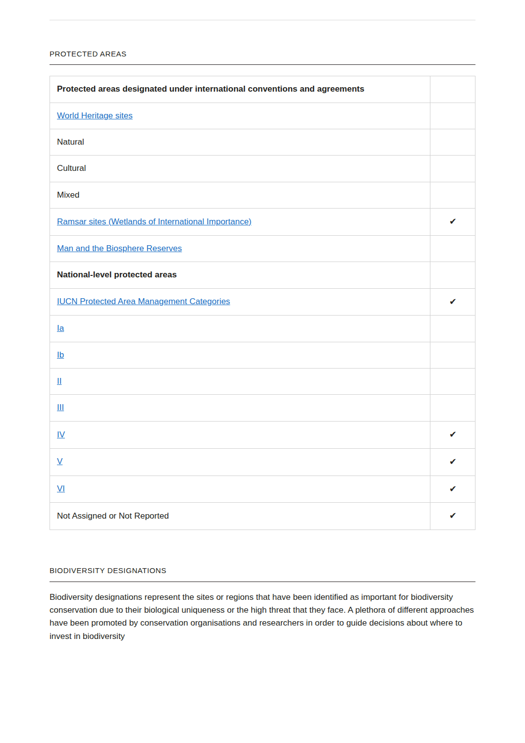Protected areas
| Protected areas designated under international conventions and agreements | |
| --- | --- |
| World Heritage sites | |
| Natural | |
| Cultural | |
| Mixed | |
| Ramsar sites (Wetlands of International Importance) | ✔ |
| Man and the Biosphere Reserves | |
| National-level protected areas | |
| IUCN Protected Area Management Categories | ✔ |
| Ia | |
| Ib | |
| II | |
| III | |
| IV | ✔ |
| V | ✔ |
| VI | ✔ |
| Not Assigned or Not Reported | ✔ |
Biodiversity designations
Biodiversity designations represent the sites or regions that have been identified as important for biodiversity conservation due to their biological uniqueness or the high threat that they face. A plethora of different approaches have been promoted by conservation organisations and researchers in order to guide decisions about where to invest in biodiversity